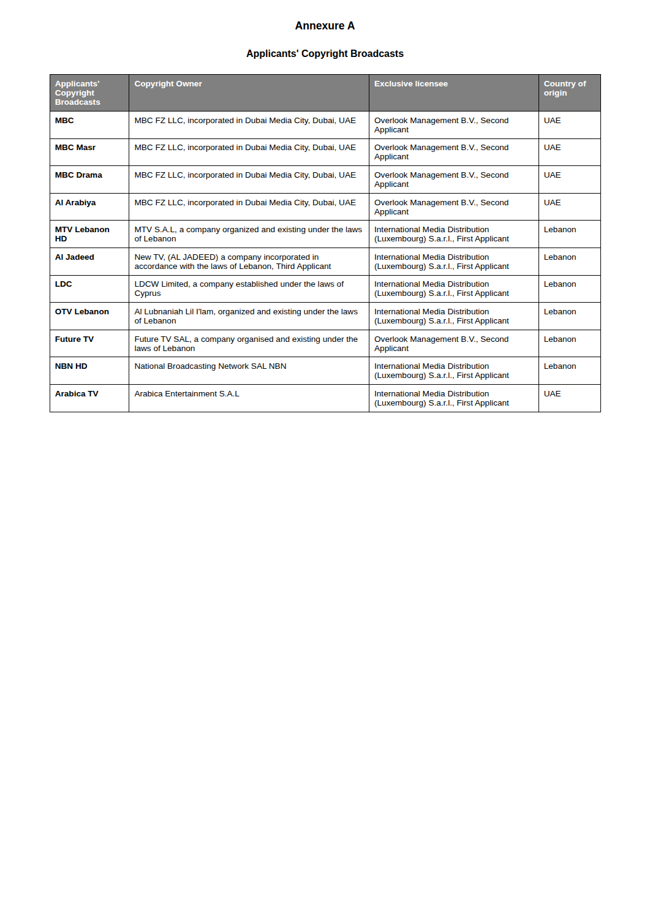Annexure A
Applicants' Copyright Broadcasts
| Applicants' Copyright Broadcasts | Copyright Owner | Exclusive licensee | Country of origin |
| --- | --- | --- | --- |
| MBC | MBC FZ LLC, incorporated in Dubai Media City, Dubai, UAE | Overlook Management B.V., Second Applicant | UAE |
| MBC Masr | MBC FZ LLC, incorporated in Dubai Media City, Dubai, UAE | Overlook Management B.V., Second Applicant | UAE |
| MBC Drama | MBC FZ LLC, incorporated in Dubai Media City, Dubai, UAE | Overlook Management B.V., Second Applicant | UAE |
| Al Arabiya | MBC FZ LLC, incorporated in Dubai Media City, Dubai, UAE | Overlook Management B.V., Second Applicant | UAE |
| MTV Lebanon HD | MTV S.A.L, a company organized and existing under the laws of Lebanon | International Media Distribution (Luxembourg) S.a.r.l., First Applicant | Lebanon |
| Al Jadeed | New TV, (AL JADEED) a company incorporated in accordance with the laws of Lebanon, Third Applicant | International Media Distribution (Luxembourg) S.a.r.l., First Applicant | Lebanon |
| LDC | LDCW Limited, a company established under the laws of Cyprus | International Media Distribution (Luxembourg) S.a.r.l., First Applicant | Lebanon |
| OTV Lebanon | Al Lubnaniah Lil I'lam, organized and existing under the laws of Lebanon | International Media Distribution (Luxembourg) S.a.r.l., First Applicant | Lebanon |
| Future TV | Future TV SAL, a company organised and existing under the laws of Lebanon | Overlook Management B.V., Second Applicant | Lebanon |
| NBN HD | National Broadcasting Network SAL NBN | International Media Distribution (Luxembourg) S.a.r.l., First Applicant | Lebanon |
| Arabica TV | Arabica Entertainment S.A.L | International Media Distribution (Luxembourg) S.a.r.l., First Applicant | UAE |